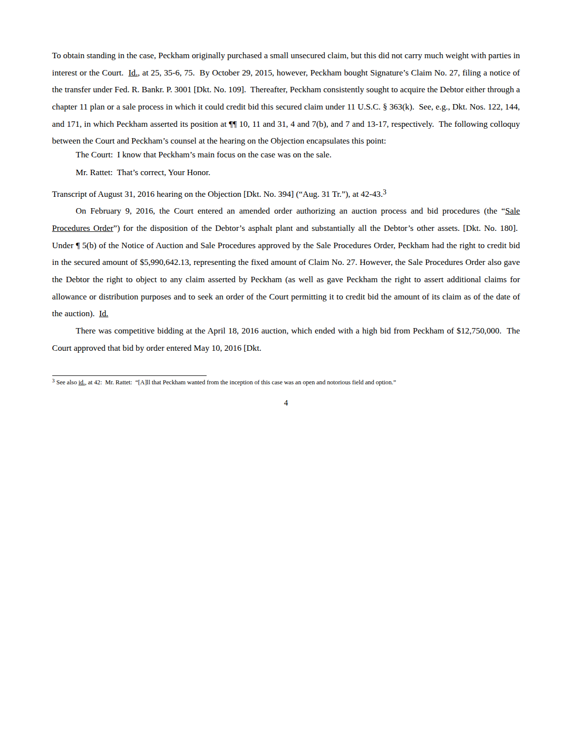To obtain standing in the case, Peckham originally purchased a small unsecured claim, but this did not carry much weight with parties in interest or the Court. Id., at 25, 35-6, 75. By October 29, 2015, however, Peckham bought Signature’s Claim No. 27, filing a notice of the transfer under Fed. R. Bankr. P. 3001 [Dkt. No. 109]. Thereafter, Peckham consistently sought to acquire the Debtor either through a chapter 11 plan or a sale process in which it could credit bid this secured claim under 11 U.S.C. § 363(k). See, e.g., Dkt. Nos. 122, 144, and 171, in which Peckham asserted its position at ¶¶ 10, 11 and 31, 4 and 7(b), and 7 and 13-17, respectively. The following colloquy between the Court and Peckham’s counsel at the hearing on the Objection encapsulates this point:
The Court: I know that Peckham’s main focus on the case was on the sale.
Mr. Rattet: That’s correct, Your Honor.
Transcript of August 31, 2016 hearing on the Objection [Dkt. No. 394] (“Aug. 31 Tr.”), at 42-43.3
On February 9, 2016, the Court entered an amended order authorizing an auction process and bid procedures (the “Sale Procedures Order”) for the disposition of the Debtor’s asphalt plant and substantially all the Debtor’s other assets. [Dkt. No. 180]. Under ¶ 5(b) of the Notice of Auction and Sale Procedures approved by the Sale Procedures Order, Peckham had the right to credit bid in the secured amount of $5,990,642.13, representing the fixed amount of Claim No. 27. However, the Sale Procedures Order also gave the Debtor the right to object to any claim asserted by Peckham (as well as gave Peckham the right to assert additional claims for allowance or distribution purposes and to seek an order of the Court permitting it to credit bid the amount of its claim as of the date of the auction). Id.
There was competitive bidding at the April 18, 2016 auction, which ended with a high bid from Peckham of $12,750,000. The Court approved that bid by order entered May 10, 2016 [Dkt.
3 See also id., at 42: Mr. Rattet: “[A]ll that Peckham wanted from the inception of this case was an open and notorious field and option.”
4